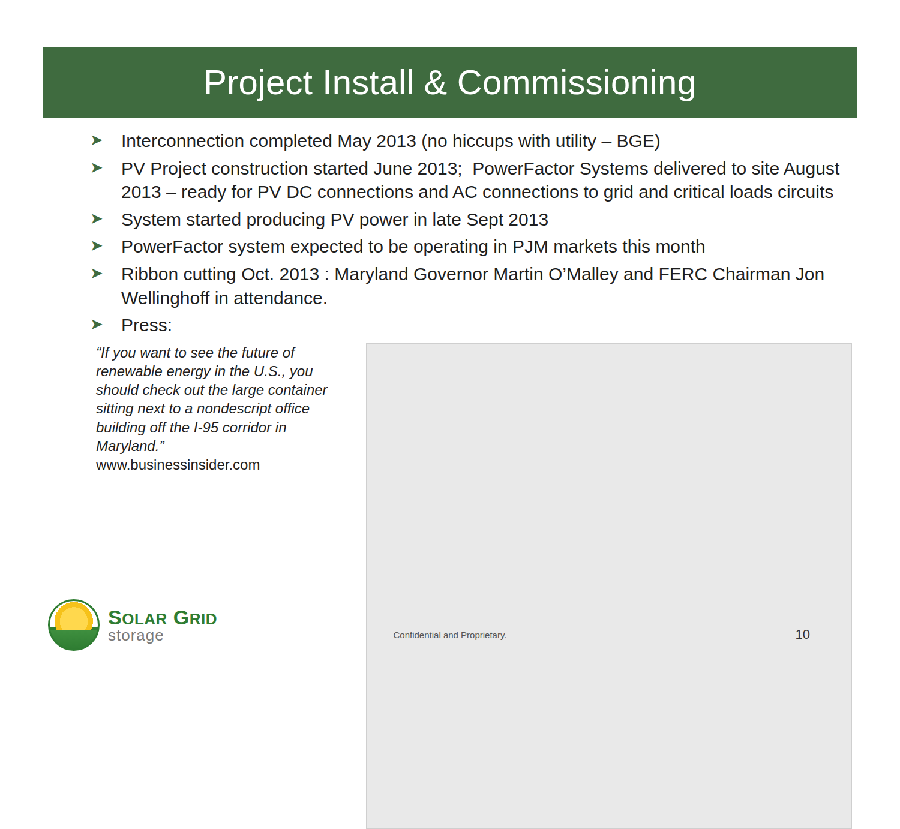Project Install & Commissioning
Interconnection completed May 2013 (no hiccups with utility – BGE)
PV Project construction started June 2013; PowerFactor Systems delivered to site August 2013 – ready for PV DC connections and AC connections to grid and critical loads circuits
System started producing PV power in late Sept 2013
PowerFactor system expected to be operating in PJM markets this month
Ribbon cutting Oct. 2013 : Maryland Governor Martin O’Malley and FERC Chairman Jon Wellinghoff in attendance.
Press:
“If you want to see the future of renewable energy in the U.S., you should check out the large container sitting next to a nondescript office building off the I-95 corridor in Maryland.”
www.businessinsider.com
SOLAR GRID
storage
Confidential and Proprietary.
10